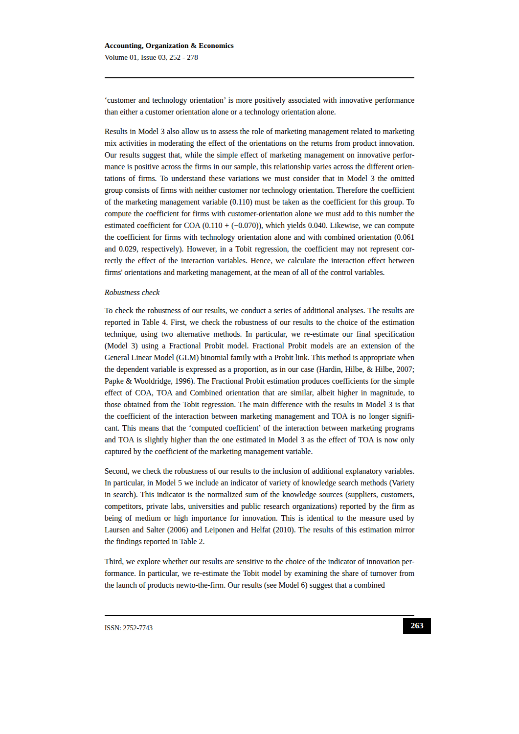Accounting, Organization & Economics
Volume 01, Issue 03, 252 - 278
‘customer and technology orientation’ is more positively associated with innovative performance than either a customer orientation alone or a technology orientation alone.
Results in Model 3 also allow us to assess the role of marketing management related to marketing mix activities in moderating the effect of the orientations on the returns from product innovation. Our results suggest that, while the simple effect of marketing management on innovative performance is positive across the firms in our sample, this relationship varies across the different orientations of firms. To understand these variations we must consider that in Model 3 the omitted group consists of firms with neither customer nor technology orientation. Therefore the coefficient of the marketing management variable (0.110) must be taken as the coefficient for this group. To compute the coefficient for firms with customer-orientation alone we must add to this number the estimated coefficient for COA (0.110 + (−0.070)), which yields 0.040. Likewise, we can compute the coefficient for firms with technology orientation alone and with combined orientation (0.061 and 0.029, respectively). However, in a Tobit regression, the coefficient may not represent correctly the effect of the interaction variables. Hence, we calculate the interaction effect between firms' orientations and marketing management, at the mean of all of the control variables.
Robustness check
To check the robustness of our results, we conduct a series of additional analyses. The results are reported in Table 4. First, we check the robustness of our results to the choice of the estimation technique, using two alternative methods. In particular, we re-estimate our final specification (Model 3) using a Fractional Probit model. Fractional Probit models are an extension of the General Linear Model (GLM) binomial family with a Probit link. This method is appropriate when the dependent variable is expressed as a proportion, as in our case (Hardin, Hilbe, & Hilbe, 2007; Papke & Wooldridge, 1996). The Fractional Probit estimation produces coefficients for the simple effect of COA, TOA and Combined orientation that are similar, albeit higher in magnitude, to those obtained from the Tobit regression. The main difference with the results in Model 3 is that the coefficient of the interaction between marketing management and TOA is no longer significant. This means that the ‘computed coefficient’ of the interaction between marketing programs and TOA is slightly higher than the one estimated in Model 3 as the effect of TOA is now only captured by the coefficient of the marketing management variable.
Second, we check the robustness of our results to the inclusion of additional explanatory variables. In particular, in Model 5 we include an indicator of variety of knowledge search methods (Variety in search). This indicator is the normalized sum of the knowledge sources (suppliers, customers, competitors, private labs, universities and public research organizations) reported by the firm as being of medium or high importance for innovation. This is identical to the measure used by Laursen and Salter (2006) and Leiponen and Helfat (2010). The results of this estimation mirror the findings reported in Table 2.
Third, we explore whether our results are sensitive to the choice of the indicator of innovation performance. In particular, we re-estimate the Tobit model by examining the share of turnover from the launch of products newto-the-firm. Our results (see Model 6) suggest that a combined
ISSN: 2752-7743
263